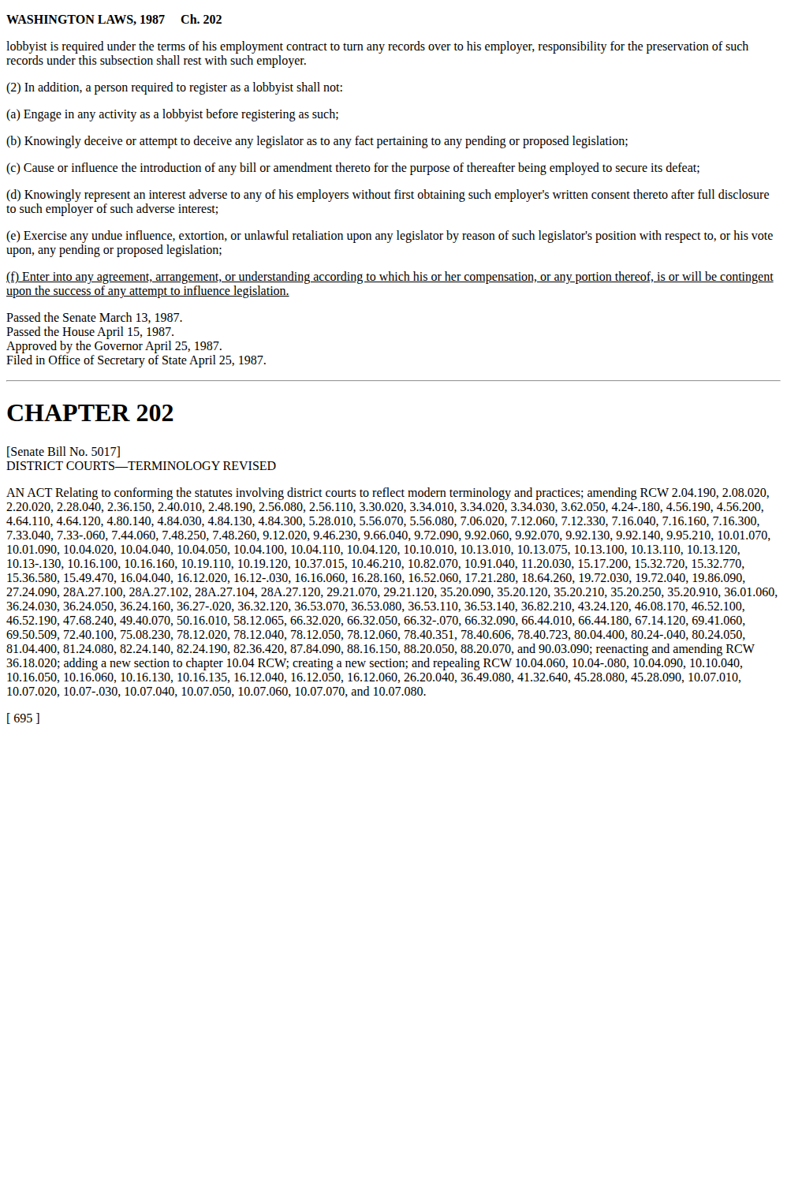WASHINGTON LAWS, 1987 Ch. 202
lobbyist is required under the terms of his employment contract to turn any records over to his employer, responsibility for the preservation of such records under this subsection shall rest with such employer.
(2) In addition, a person required to register as a lobbyist shall not:
(a) Engage in any activity as a lobbyist before registering as such;
(b) Knowingly deceive or attempt to deceive any legislator as to any fact pertaining to any pending or proposed legislation;
(c) Cause or influence the introduction of any bill or amendment thereto for the purpose of thereafter being employed to secure its defeat;
(d) Knowingly represent an interest adverse to any of his employers without first obtaining such employer's written consent thereto after full disclosure to such employer of such adverse interest;
(e) Exercise any undue influence, extortion, or unlawful retaliation upon any legislator by reason of such legislator's position with respect to, or his vote upon, any pending or proposed legislation;
(f) Enter into any agreement, arrangement, or understanding according to which his or her compensation, or any portion thereof, is or will be contingent upon the success of any attempt to influence legislation.
Passed the Senate March 13, 1987.
Passed the House April 15, 1987.
Approved by the Governor April 25, 1987.
Filed in Office of Secretary of State April 25, 1987.
CHAPTER 202
[Senate Bill No. 5017]
DISTRICT COURTS—TERMINOLOGY REVISED
AN ACT Relating to conforming the statutes involving district courts to reflect modern terminology and practices; amending RCW 2.04.190, 2.08.020, 2.20.020, 2.28.040, 2.36.150, 2.40.010, 2.48.190, 2.56.080, 2.56.110, 3.30.020, 3.34.010, 3.34.020, 3.34.030, 3.62.050, 4.24-.180, 4.56.190, 4.56.200, 4.64.110, 4.64.120, 4.80.140, 4.84.030, 4.84.130, 4.84.300, 5.28.010, 5.56.070, 5.56.080, 7.06.020, 7.12.060, 7.12.330, 7.16.040, 7.16.160, 7.16.300, 7.33.040, 7.33-.060, 7.44.060, 7.48.250, 7.48.260, 9.12.020, 9.46.230, 9.66.040, 9.72.090, 9.92.060, 9.92.070, 9.92.130, 9.92.140, 9.95.210, 10.01.070, 10.01.090, 10.04.020, 10.04.040, 10.04.050, 10.04.100, 10.04.110, 10.04.120, 10.10.010, 10.13.010, 10.13.075, 10.13.100, 10.13.110, 10.13.120, 10.13-.130, 10.16.100, 10.16.160, 10.19.110, 10.19.120, 10.37.015, 10.46.210, 10.82.070, 10.91.040, 11.20.030, 15.17.200, 15.32.720, 15.32.770, 15.36.580, 15.49.470, 16.04.040, 16.12.020, 16.12-.030, 16.16.060, 16.28.160, 16.52.060, 17.21.280, 18.64.260, 19.72.030, 19.72.040, 19.86.090, 27.24.090, 28A.27.100, 28A.27.102, 28A.27.104, 28A.27.120, 29.21.070, 29.21.120, 35.20.090, 35.20.120, 35.20.210, 35.20.250, 35.20.910, 36.01.060, 36.24.030, 36.24.050, 36.24.160, 36.27-.020, 36.32.120, 36.53.070, 36.53.080, 36.53.110, 36.53.140, 36.82.210, 43.24.120, 46.08.170, 46.52.100, 46.52.190, 47.68.240, 49.40.070, 50.16.010, 58.12.065, 66.32.020, 66.32.050, 66.32-.070, 66.32.090, 66.44.010, 66.44.180, 67.14.120, 69.41.060, 69.50.509, 72.40.100, 75.08.230, 78.12.020, 78.12.040, 78.12.050, 78.12.060, 78.40.351, 78.40.606, 78.40.723, 80.04.400, 80.24-.040, 80.24.050, 81.04.400, 81.24.080, 82.24.140, 82.24.190, 82.36.420, 87.84.090, 88.16.150, 88.20.050, 88.20.070, and 90.03.090; reenacting and amending RCW 36.18.020; adding a new section to chapter 10.04 RCW; creating a new section; and repealing RCW 10.04.060, 10.04-.080, 10.04.090, 10.10.040, 10.16.050, 10.16.060, 10.16.130, 10.16.135, 16.12.040, 16.12.050, 16.12.060, 26.20.040, 36.49.080, 41.32.640, 45.28.080, 45.28.090, 10.07.010, 10.07.020, 10.07-.030, 10.07.040, 10.07.050, 10.07.060, 10.07.070, and 10.07.080.
[ 695 ]